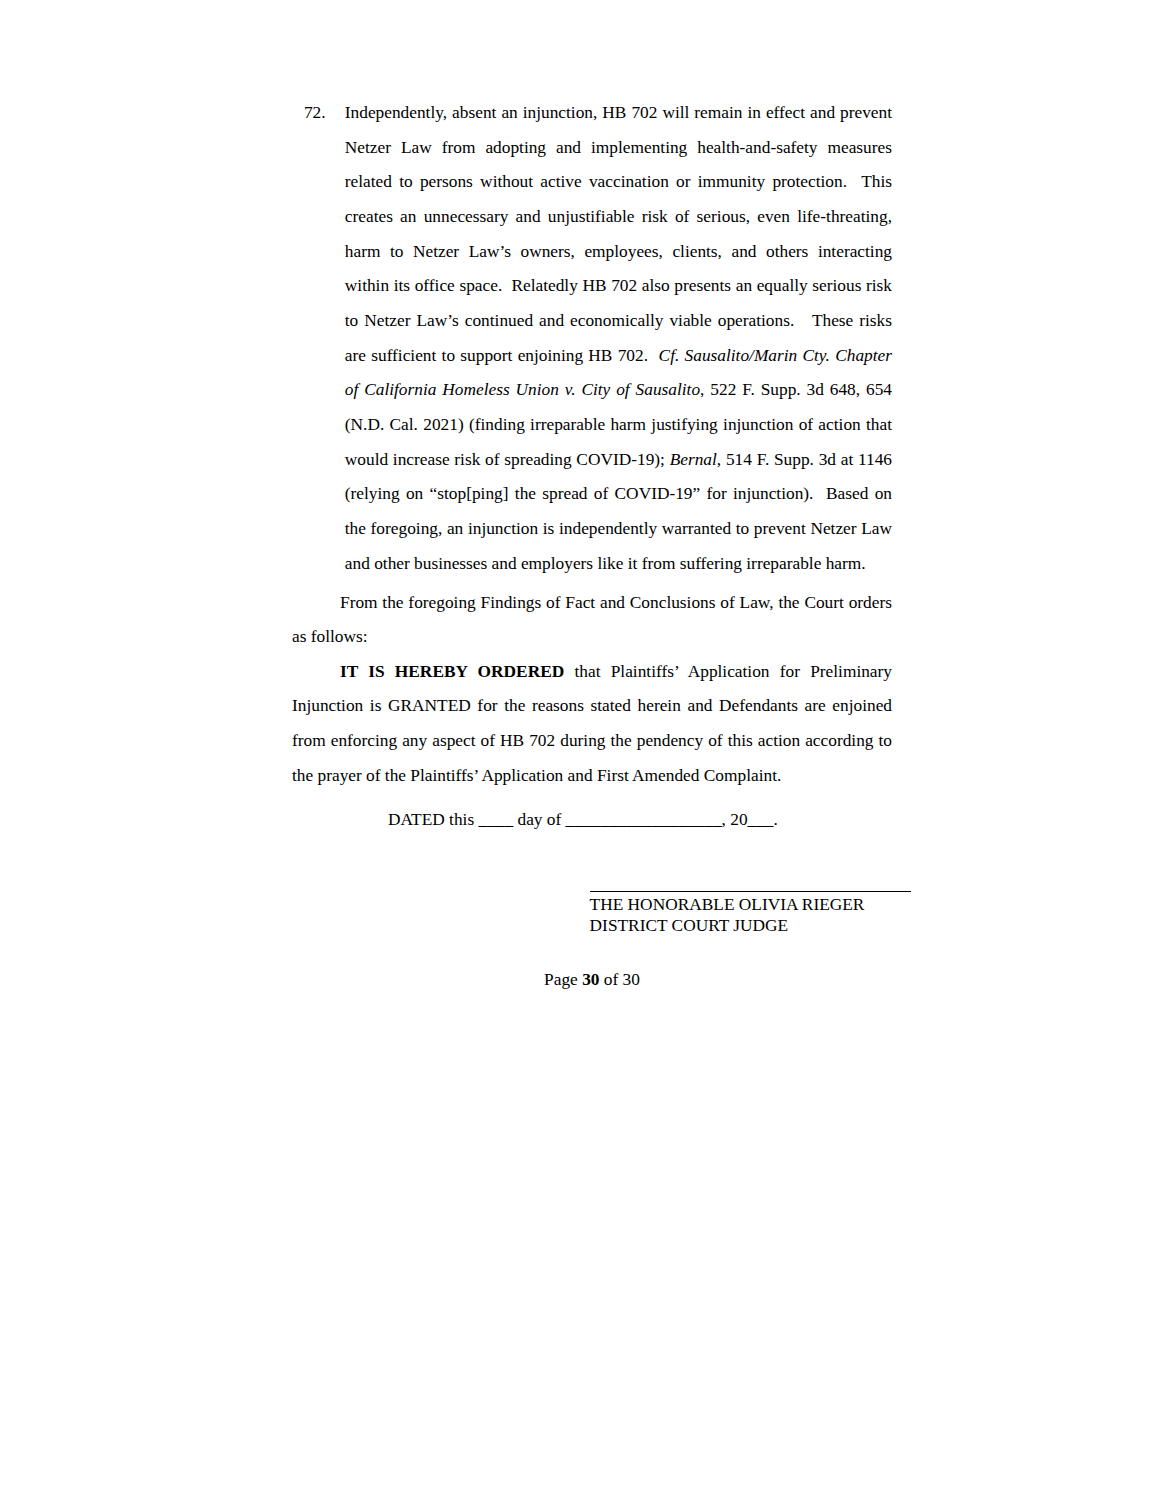72. Independently, absent an injunction, HB 702 will remain in effect and prevent Netzer Law from adopting and implementing health-and-safety measures related to persons without active vaccination or immunity protection. This creates an unnecessary and unjustifiable risk of serious, even life-threating, harm to Netzer Law’s owners, employees, clients, and others interacting within its office space. Relatedly HB 702 also presents an equally serious risk to Netzer Law’s continued and economically viable operations. These risks are sufficient to support enjoining HB 702. Cf. Sausalito/Marin Cty. Chapter of California Homeless Union v. City of Sausalito, 522 F. Supp. 3d 648, 654 (N.D. Cal. 2021) (finding irreparable harm justifying injunction of action that would increase risk of spreading COVID-19); Bernal, 514 F. Supp. 3d at 1146 (relying on “stop[ping] the spread of COVID-19” for injunction). Based on the foregoing, an injunction is independently warranted to prevent Netzer Law and other businesses and employers like it from suffering irreparable harm.
From the foregoing Findings of Fact and Conclusions of Law, the Court orders as follows:
IT IS HEREBY ORDERED that Plaintiffs’ Application for Preliminary Injunction is GRANTED for the reasons stated herein and Defendants are enjoined from enforcing any aspect of HB 702 during the pendency of this action according to the prayer of the Plaintiffs’ Application and First Amended Complaint.
DATED this ____ day of __________________, 20___.
THE HONORABLE OLIVIA RIEGER
DISTRICT COURT JUDGE
Page 30 of 30